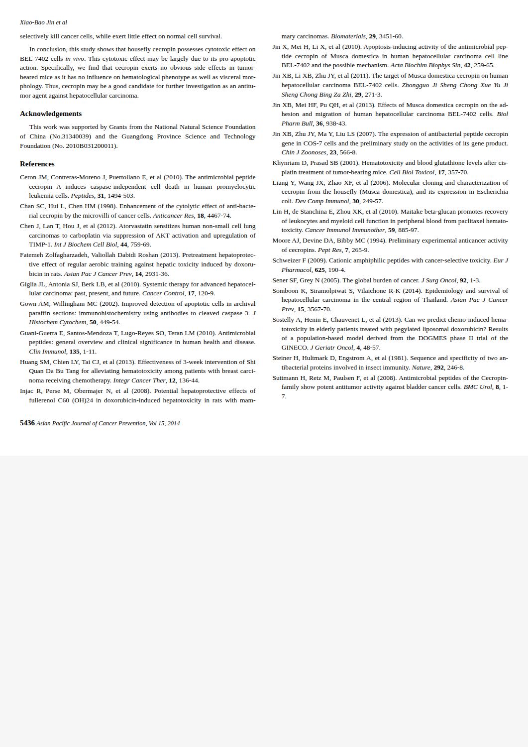Xiao-Bao Jin et al
selectively kill cancer cells, while exert little effect on normal cell survival.
In conclusion, this study shows that housefly cecropin possesses cytotoxic effect on BEL-7402 cells in vivo. This cytotoxic effect may be largely due to its pro-apoptotic action. Specifically, we find that cecropin exerts no obvious side effects in tumor-beared mice as it has no influence on hematological phenotype as well as visceral morphology. Thus, cecropin may be a good candidate for further investigation as an antitumor agent against hepatocellular carcinoma.
Acknowledgements
This work was supported by Grants from the National Natural Science Foundation of China (No.31340039) and the Guangdong Province Science and Technology Foundation (No. 2010B031200011).
References
Ceron JM, Contreras-Moreno J, Puertollano E, et al (2010). The antimicrobial peptide cecropin A induces caspase-independent cell death in human promyelocytic leukemia cells. Peptides, 31, 1494-503.
Chan SC, Hui L, Chen HM (1998). Enhancement of the cytolytic effect of anti-bacterial cecropin by the microvilli of cancer cells. Anticancer Res, 18, 4467-74.
Chen J, Lan T, Hou J, et al (2012). Atorvastatin sensitizes human non-small cell lung carcinomas to carboplatin via suppression of AKT activation and upregulation of TIMP-1. Int J Biochem Cell Biol, 44, 759-69.
Fatemeh Zolfagharzadeh, Valiollah Dabidi Roshan (2013). Pretreatment hepatoprotective effect of regular aerobic training against hepatic toxicity induced by doxorubicin in rats. Asian Pac J Cancer Prev, 14, 2931-36.
Giglia JL, Antonia SJ, Berk LB, et al (2010). Systemic therapy for advanced hepatocellular carcinoma: past, present, and future. Cancer Control, 17, 120-9.
Gown AM, Willingham MC (2002). Improved detection of apoptotic cells in archival paraffin sections: immunohistochemistry using antibodies to cleaved caspase 3. J Histochem Cytochem, 50, 449-54.
Guani-Guerra E, Santos-Mendoza T, Lugo-Reyes SO, Teran LM (2010). Antimicrobial peptides: general overview and clinical significance in human health and disease. Clin Immunol, 135, 1-11.
Huang SM, Chien LY, Tai CJ, et al (2013). Effectiveness of 3-week intervention of Shi Quan Da Bu Tang for alleviating hematotoxicity among patients with breast carcinoma receiving chemotherapy. Integr Cancer Ther, 12, 136-44.
Injac R, Perse M, Obermajer N, et al (2008). Potential hepatoprotective effects of fullerenol C60 (OH)24 in doxorubicin-induced hepatotoxicity in rats with mammary carcinomas. Biomaterials, 29, 3451-60.
Jin X, Mei H, Li X, et al (2010). Apoptosis-inducing activity of the antimicrobial peptide cecropin of Musca domestica in human hepatocellular carcinoma cell line BEL-7402 and the possible mechanism. Acta Biochim Biophys Sin, 42, 259-65.
Jin XB, Li XB, Zhu JY, et al (2011). The target of Musca domestica cecropin on human hepatocellular carcinoma BEL-7402 cells. Zhongguo Ji Sheng Chong Xue Yu Ji Sheng Chong Bing Za Zhi, 29, 271-3.
Jin XB, Mei HF, Pu QH, et al (2013). Effects of Musca domestica cecropin on the adhesion and migration of human hepatocellular carcinoma BEL-7402 cells. Biol Pharm Bull, 36, 938-43.
Jin XB, Zhu JY, Ma Y, Liu LS (2007). The expression of antibacterial peptide cecropin gene in COS-7 cells and the preliminary study on the activities of its gene product. Chin J Zoonoses, 23, 566-8.
Khynriam D, Prasad SB (2001). Hematotoxicity and blood glutathione levels after cisplatin treatment of tumor-bearing mice. Cell Biol Toxicol, 17, 357-70.
Liang Y, Wang JX, Zhao XF, et al (2006). Molecular cloning and characterization of cecropin from the housefly (Musca domestica), and its expression in Escherichia coli. Dev Comp Immunol, 30, 249-57.
Lin H, de Stanchina E, Zhou XK, et al (2010). Maitake beta-glucan promotes recovery of leukocytes and myeloid cell function in peripheral blood from paclitaxel hematotoxicity. Cancer Immunol Immunother, 59, 885-97.
Moore AJ, Devine DA, Bibby MC (1994). Preliminary experimental anticancer activity of cecropins. Pept Res, 7, 265-9.
Schweizer F (2009). Cationic amphiphilic peptides with cancer-selective toxicity. Eur J Pharmacol, 625, 190-4.
Sener SF, Grey N (2005). The global burden of cancer. J Surg Oncol, 92, 1-3.
Somboon K, Siramolpiwat S, Vilaichone R-K (2014). Epidemiology and survival of hepatocellular carcinoma in the central region of Thailand. Asian Pac J Cancer Prev, 15, 3567-70.
Sostelly A, Henin E, Chauvenet L, et al (2013). Can we predict chemo-induced hematotoxicity in elderly patients treated with pegylated liposomal doxorubicin? Results of a population-based model derived from the DOGMES phase II trial of the GINECO. J Geriatr Oncol, 4, 48-57.
Steiner H, Hultmark D, Engstrom A, et al (1981). Sequence and specificity of two antibacterial proteins involved in insect immunity. Nature, 292, 246-8.
Suttmann H, Retz M, Paulsen F, et al (2008). Antimicrobial peptides of the Cecropin-family show potent antitumor activity against bladder cancer cells. BMC Urol, 8, 1-7.
5436 Asian Pacific Journal of Cancer Prevention, Vol 15, 2014